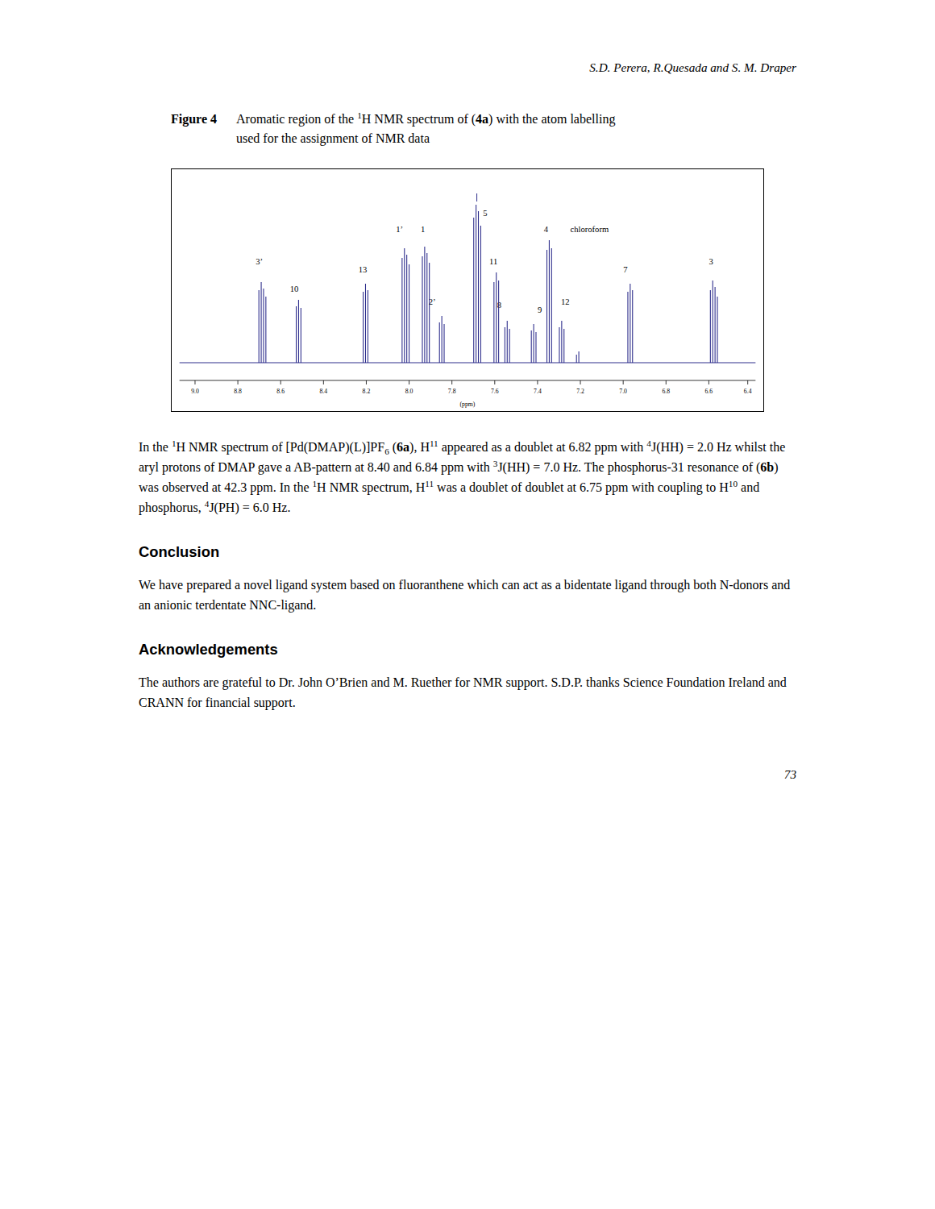S.D. Perera, R.Quesada and S. M. Draper
Figure 4 Aromatic region of the 1H NMR spectrum of (4a) with the atom labelling used for the assignment of NMR data
3’ 10 13 1’ 1 2’ 5 11 8 9 4 12 chloroform 7 3 9.0 8.8 8.6 8.4 8.2 8.0 7.8 7.6 7.4 7.2 7.0 6.8 6.6 6.4 (ppm)
In the 1H NMR spectrum of [Pd(DMAP)(L)]PF6 (6a), H11 appeared as a doublet at 6.82 ppm with 4J(HH) = 2.0 Hz whilst the aryl protons of DMAP gave a AB-pattern at 8.40 and 6.84 ppm with 3J(HH) = 7.0 Hz. The phosphorus-31 resonance of (6b) was observed at 42.3 ppm. In the 1H NMR spectrum, H11 was a doublet of doublet at 6.75 ppm with coupling to H10 and phosphorus, 4J(PH) = 6.0 Hz.
Conclusion
We have prepared a novel ligand system based on fluoranthene which can act as a bidentate ligand through both N-donors and an anionic terdentate NNC-ligand.
Acknowledgements
The authors are grateful to Dr. John O’Brien and M. Ruether for NMR support. S.D.P. thanks Science Foundation Ireland and CRANN for financial support.
73